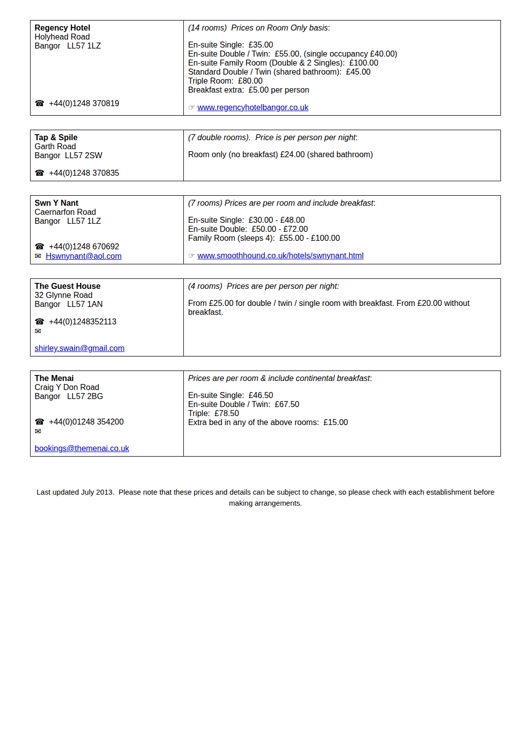| Regency Hotel Holyhead Road Bangor LL57 1LZ ☎ +44(0)1248 370819 | (14 rooms) Prices on Room Only basis : En-suite Single: £35.00 En-suite Double / Twin: £55.00, (single occupancy £40.00) En-suite Family Room (Double & 2 Singles): £100.00 Standard Double / Twin (shared bathroom): £45.00 Triple Room: £80.00 Breakfast extra: £5.00 per person ☞ www.regencyhotelbangor.co.uk |
| Tap & Spile Garth Road Bangor LL57 2SW ☎ +44(0)1248 370835 | (7 double rooms). Price is per person per night : Room only (no breakfast) £24.00 (shared bathroom) |
| Swn Y Nant Caernarfon Road Bangor LL57 1LZ ☎ +44(0)1248 670692 ✉ Hswnynant@aol.com | (7 rooms) Prices are per room and include breakfast : En-suite Single: £30.00 - £48.00 En-suite Double: £50.00 - £72.00 Family Room (sleeps 4): £55.00 - £100.00 ☞ www.smoothhound.co.uk/hotels/swnynant.html |
| The Guest House 32 Glynne Road Bangor LL57 1AN ☎ +44(0)1248352113 ✉ shirley.swain@gmail.com | (4 rooms) Prices are per person per night: From £25.00 for double / twin / single room with breakfast. From £20.00 without breakfast. |
| The Menai Craig Y Don Road Bangor LL57 2BG ☎ +44(0)01248 354200 ✉ bookings@themenai.co.uk | Prices are per room & include continental breakfast : En-suite Single: £46.50 En-suite Double / Twin: £67.50 Triple: £78.50 Extra bed in any of the above rooms: £15.00 |
Last updated July 2013. Please note that these prices and details can be subject to change, so please check with each establishment before making arrangements.